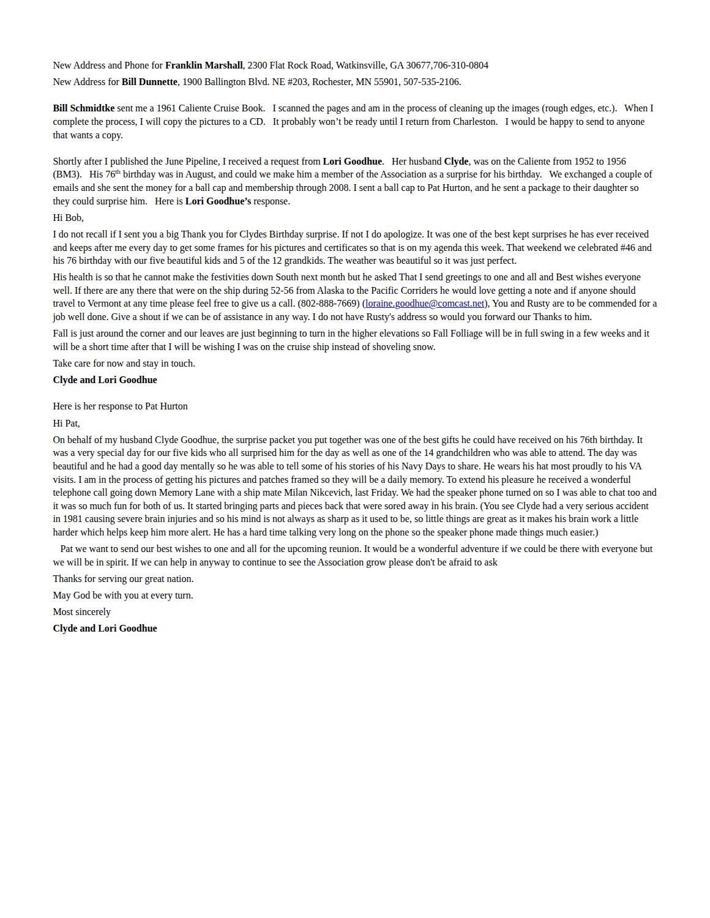New Address and Phone for Franklin Marshall, 2300 Flat Rock Road, Watkinsville, GA 30677,706-310-0804
New Address for Bill Dunnette, 1900 Ballington Blvd. NE #203, Rochester, MN 55901, 507-535-2106.
Bill Schmidtke sent me a 1961 Caliente Cruise Book. I scanned the pages and am in the process of cleaning up the images (rough edges, etc.). When I complete the process, I will copy the pictures to a CD. It probably won’t be ready until I return from Charleston. I would be happy to send to anyone that wants a copy.
Shortly after I published the June Pipeline, I received a request from Lori Goodhue. Her husband Clyde, was on the Caliente from 1952 to 1956 (BM3). His 76th birthday was in August, and could we make him a member of the Association as a surprise for his birthday. We exchanged a couple of emails and she sent the money for a ball cap and membership through 2008. I sent a ball cap to Pat Hurton, and he sent a package to their daughter so they could surprise him. Here is Lori Goodhue’s response.
Hi Bob,
I do not recall if I sent you a big Thank you for Clydes Birthday surprise. If not I do apologize. It was one of the best kept surprises he has ever received and keeps after me every day to get some frames for his pictures and certificates so that is on my agenda this week. That weekend we celebrated #46 and his 76 birthday with our five beautiful kids and 5 of the 12 grandkids. The weather was beautiful so it was just perfect.
His health is so that he cannot make the festivities down South next month but he asked That I send greetings to one and all and Best wishes everyone well. If there are any there that were on the ship during 52-56 from Alaska to the Pacific Corriders he would love getting a note and if anyone should travel to Vermont at any time please feel free to give us a call. (802-888-7669) (loraine.goodhue@comcast.net), You and Rusty are to be commended for a job well done. Give a shout if we can be of assistance in any way. I do not have Rusty's address so would you forward our Thanks to him.
Fall is just around the corner and our leaves are just beginning to turn in the higher elevations so Fall Folliage will be in full swing in a few weeks and it will be a short time after that I will be wishing I was on the cruise ship instead of shoveling snow.
Take care for now and stay in touch.
Clyde and Lori Goodhue
Here is her response to Pat Hurton
Hi Pat,
On behalf of my husband Clyde Goodhue, the surprise packet you put together was one of the best gifts he could have received on his 76th birthday. It was a very special day for our five kids who all surprised him for the day as well as one of the 14 grandchildren who was able to attend. The day was beautiful and he had a good day mentally so he was able to tell some of his stories of his Navy Days to share. He wears his hat most proudly to his VA visits. I am in the process of getting his pictures and patches framed so they will be a daily memory. To extend his pleasure he received a wonderful telephone call going down Memory Lane with a ship mate Milan Nikcevich, last Friday. We had the speaker phone turned on so I was able to chat too and it was so much fun for both of us. It started bringing parts and pieces back that were sored away in his brain. (You see Clyde had a very serious accident in 1981 causing severe brain injuries and so his mind is not always as sharp as it used to be, so little things are great as it makes his brain work a little harder which helps keep him more alert. He has a hard time talking very long on the phone so the speaker phone made things much easier.)
Pat we want to send our best wishes to one and all for the upcoming reunion. It would be a wonderful adventure if we could be there with everyone but we will be in spirit. If we can help in anyway to continue to see the Association grow please don't be afraid to ask
Thanks for serving our great nation.
May God be with you at every turn.
Most sincerely
Clyde and Lori Goodhue